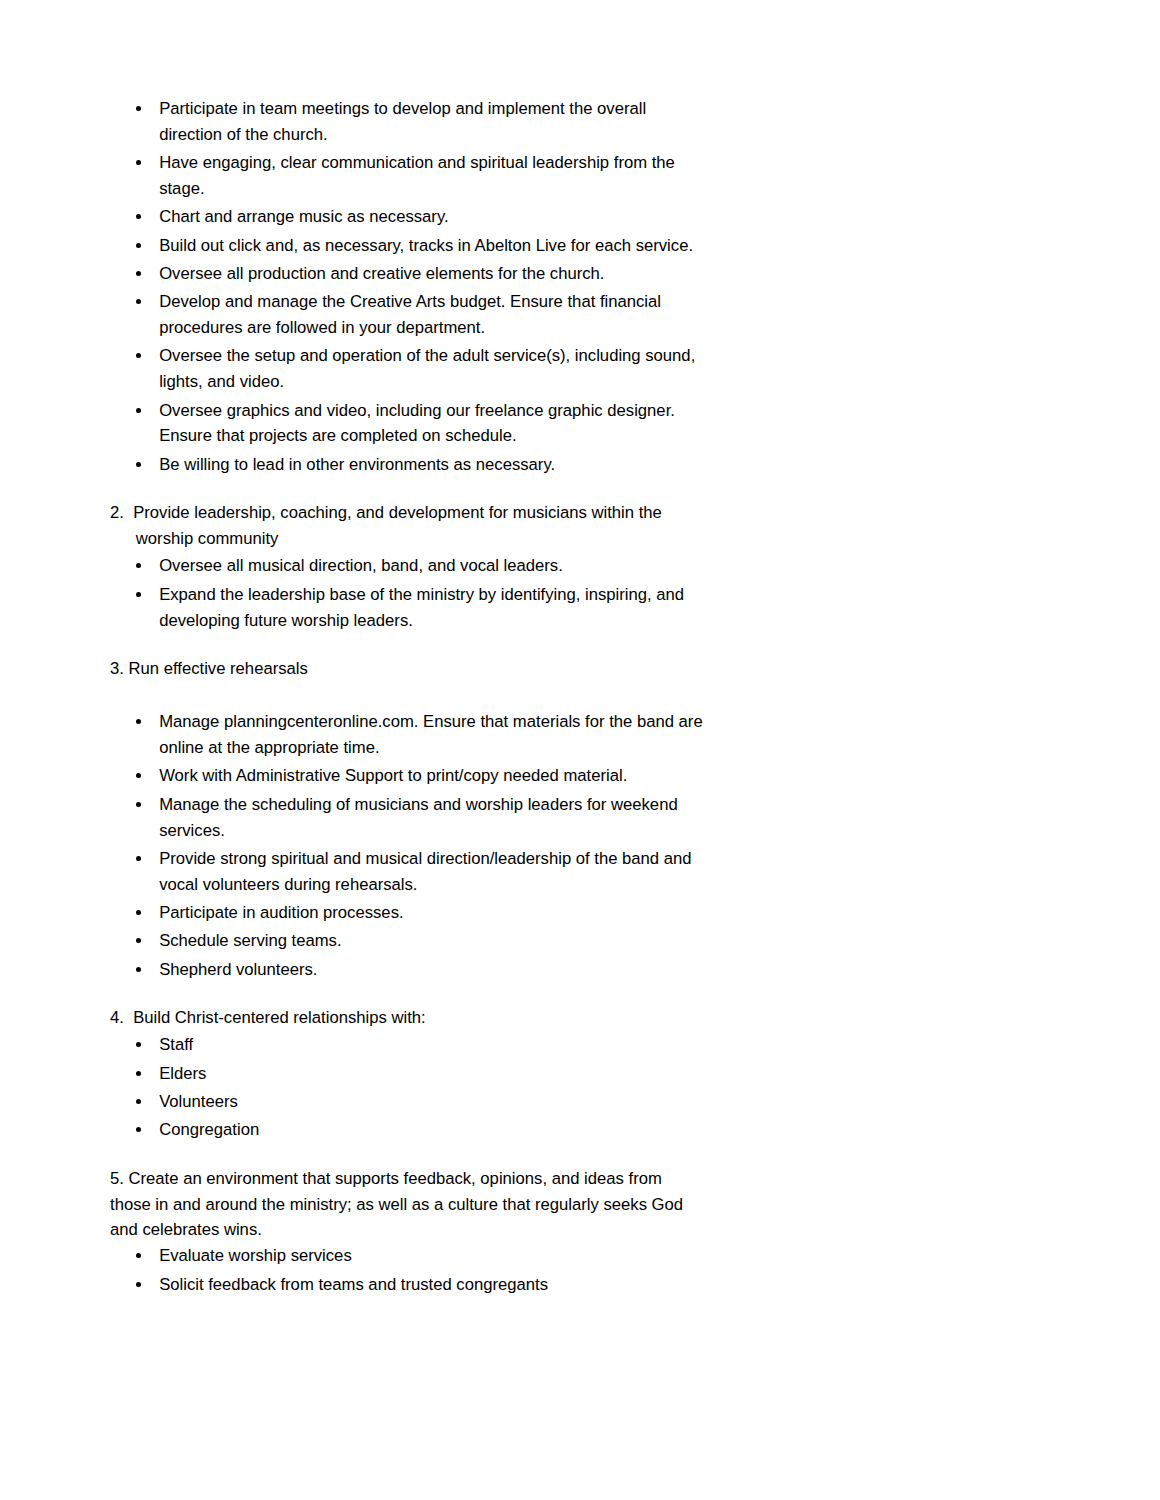Participate in team meetings to develop and implement the overall direction of the church.
Have engaging, clear communication and spiritual leadership from the stage.
Chart and arrange music as necessary.
Build out click and, as necessary, tracks in Abelton Live for each service.
Oversee all production and creative elements for the church.
Develop and manage the Creative Arts budget. Ensure that financial procedures are followed in your department.
Oversee the setup and operation of the adult service(s), including sound, lights, and video.
Oversee graphics and video, including our freelance graphic designer. Ensure that projects are completed on schedule.
Be willing to lead in other environments as necessary.
2. Provide leadership, coaching, and development for musicians within the worship community
Oversee all musical direction, band, and vocal leaders.
Expand the leadership base of the ministry by identifying, inspiring, and developing future worship leaders.
3. Run effective rehearsals
Manage planningcenteronline.com. Ensure that materials for the band are online at the appropriate time.
Work with Administrative Support to print/copy needed material.
Manage the scheduling of musicians and worship leaders for weekend services.
Provide strong spiritual and musical direction/leadership of the band and vocal volunteers during rehearsals.
Participate in audition processes.
Schedule serving teams.
Shepherd volunteers.
4. Build Christ‑centered relationships with:
Staff
Elders
Volunteers
Congregation
5. Create an environment that supports feedback, opinions, and ideas from those in and around the ministry; as well as a culture that regularly seeks God and celebrates wins.
Evaluate worship services
Solicit feedback from teams and trusted congregants